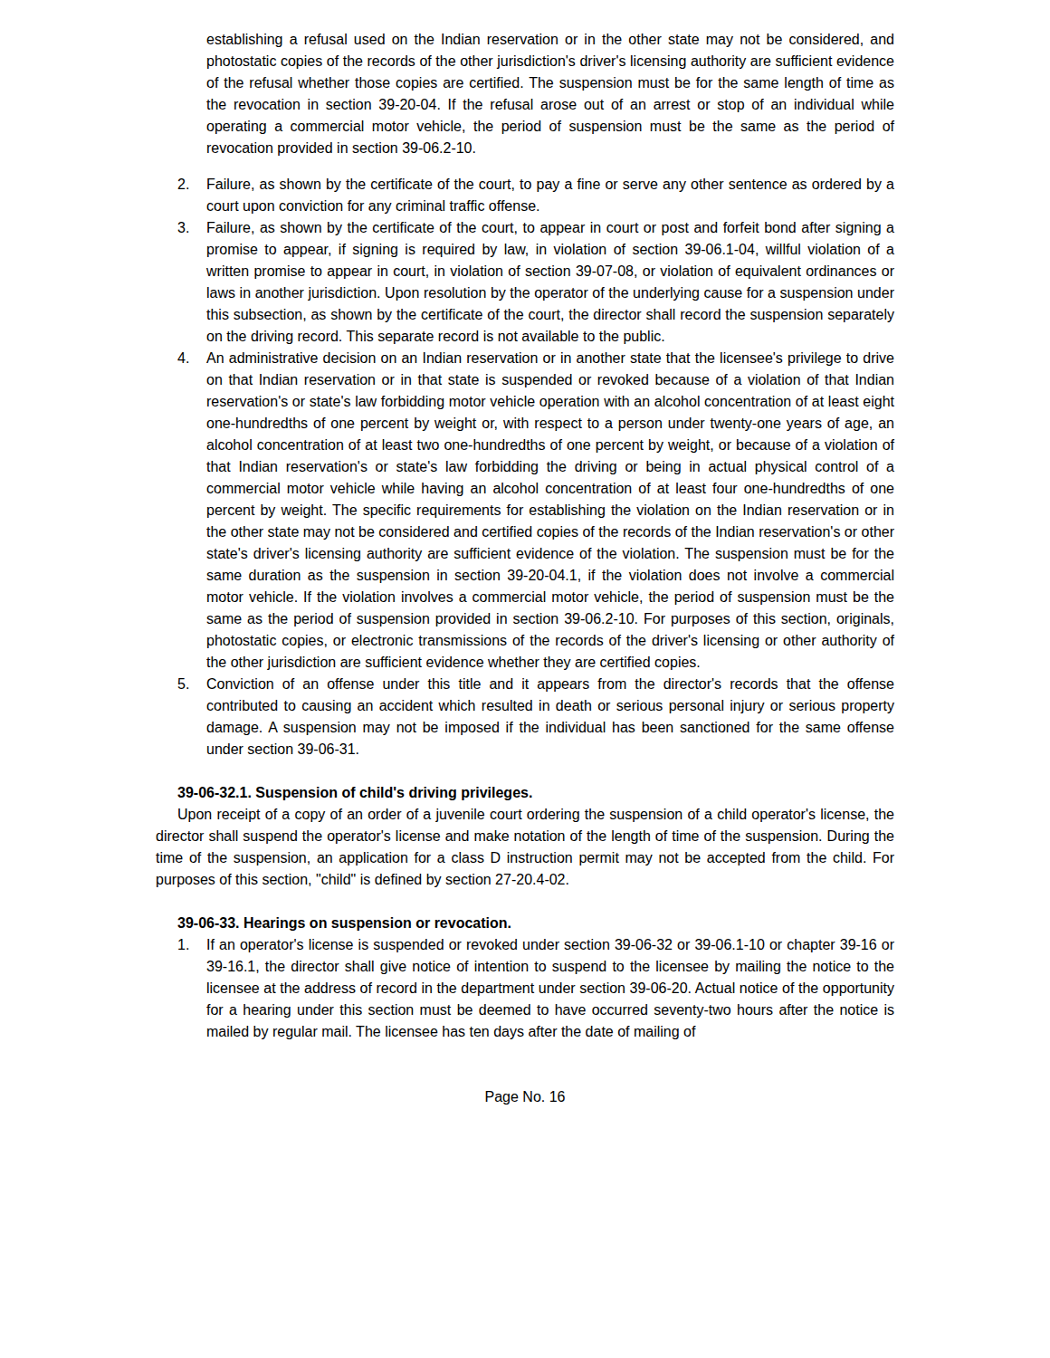establishing a refusal used on the Indian reservation or in the other state may not be considered, and photostatic copies of the records of the other jurisdiction's driver's licensing authority are sufficient evidence of the refusal whether those copies are certified. The suspension must be for the same length of time as the revocation in section 39-20-04. If the refusal arose out of an arrest or stop of an individual while operating a commercial motor vehicle, the period of suspension must be the same as the period of revocation provided in section 39-06.2-10.
2. Failure, as shown by the certificate of the court, to pay a fine or serve any other sentence as ordered by a court upon conviction for any criminal traffic offense.
3. Failure, as shown by the certificate of the court, to appear in court or post and forfeit bond after signing a promise to appear, if signing is required by law, in violation of section 39-06.1-04, willful violation of a written promise to appear in court, in violation of section 39-07-08, or violation of equivalent ordinances or laws in another jurisdiction. Upon resolution by the operator of the underlying cause for a suspension under this subsection, as shown by the certificate of the court, the director shall record the suspension separately on the driving record. This separate record is not available to the public.
4. An administrative decision on an Indian reservation or in another state that the licensee's privilege to drive on that Indian reservation or in that state is suspended or revoked because of a violation of that Indian reservation's or state's law forbidding motor vehicle operation with an alcohol concentration of at least eight one-hundredths of one percent by weight or, with respect to a person under twenty-one years of age, an alcohol concentration of at least two one-hundredths of one percent by weight, or because of a violation of that Indian reservation's or state's law forbidding the driving or being in actual physical control of a commercial motor vehicle while having an alcohol concentration of at least four one-hundredths of one percent by weight. The specific requirements for establishing the violation on the Indian reservation or in the other state may not be considered and certified copies of the records of the Indian reservation's or other state's driver's licensing authority are sufficient evidence of the violation. The suspension must be for the same duration as the suspension in section 39-20-04.1, if the violation does not involve a commercial motor vehicle. If the violation involves a commercial motor vehicle, the period of suspension must be the same as the period of suspension provided in section 39-06.2-10. For purposes of this section, originals, photostatic copies, or electronic transmissions of the records of the driver's licensing or other authority of the other jurisdiction are sufficient evidence whether they are certified copies.
5. Conviction of an offense under this title and it appears from the director's records that the offense contributed to causing an accident which resulted in death or serious personal injury or serious property damage. A suspension may not be imposed if the individual has been sanctioned for the same offense under section 39-06-31.
39-06-32.1. Suspension of child's driving privileges.
Upon receipt of a copy of an order of a juvenile court ordering the suspension of a child operator's license, the director shall suspend the operator's license and make notation of the length of time of the suspension. During the time of the suspension, an application for a class D instruction permit may not be accepted from the child. For purposes of this section, "child" is defined by section 27-20.4-02.
39-06-33. Hearings on suspension or revocation.
1. If an operator's license is suspended or revoked under section 39-06-32 or 39-06.1-10 or chapter 39-16 or 39-16.1, the director shall give notice of intention to suspend to the licensee by mailing the notice to the licensee at the address of record in the department under section 39-06-20. Actual notice of the opportunity for a hearing under this section must be deemed to have occurred seventy-two hours after the notice is mailed by regular mail. The licensee has ten days after the date of mailing of
Page No. 16